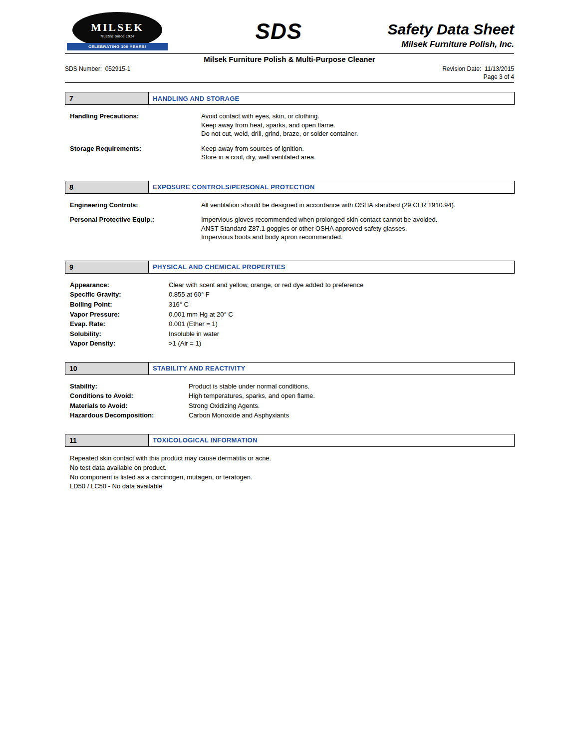MILSEK
Trusted Since 1914
CELEBRATING 100 YEARS!
SDS
Safety Data Sheet
Milsek Furniture Polish, Inc.
Milsek Furniture Polish & Multi-Purpose Cleaner
SDS Number: 052915-1
Revision Date: 11/13/2015
Page 3 of 4
7
HANDLING AND STORAGE
| Handling Precautions: | Avoid contact with eyes, skin, or clothing. Keep away from heat, sparks, and open flame. Do not cut, weld, drill, grind, braze, or solder container. |
| Storage Requirements: | Keep away from sources of ignition. Store in a cool, dry, well ventilated area. |
8
EXPOSURE CONTROLS/PERSONAL PROTECTION
| Engineering Controls: | All ventilation should be designed in accordance with OSHA standard (29 CFR 1910.94). |
| Personal Protective Equip.: | Impervious gloves recommended when prolonged skin contact cannot be avoided. ANST Standard Z87.1 goggles or other OSHA approved safety glasses. Impervious boots and body apron recommended. |
9
PHYSICAL AND CHEMICAL PROPERTIES
| Appearance: | Clear with scent and yellow, orange, or red dye added to preference |
| Specific Gravity: | 0.855 at 60° F |
| Boiling Point: | 316° C |
| Vapor Pressure: | 0.001 mm Hg at 20° C |
| Evap. Rate: | 0.001 (Ether = 1) |
| Solubility: | Insoluble in water |
| Vapor Density: | >1 (Air = 1) |
10
STABILITY AND REACTIVITY
| Stability: | Product is stable under normal conditions. |
| Conditions to Avoid: | High temperatures, sparks, and open flame. |
| Materials to Avoid: | Strong Oxidizing Agents. |
| Hazardous Decomposition: | Carbon Monoxide and Asphyxiants |
11
TOXICOLOGICAL INFORMATION
Repeated skin contact with this product may cause dermatitis or acne.
No test data available on product.
No component is listed as a carcinogen, mutagen, or teratogen.
LD50 / LC50 - No data available